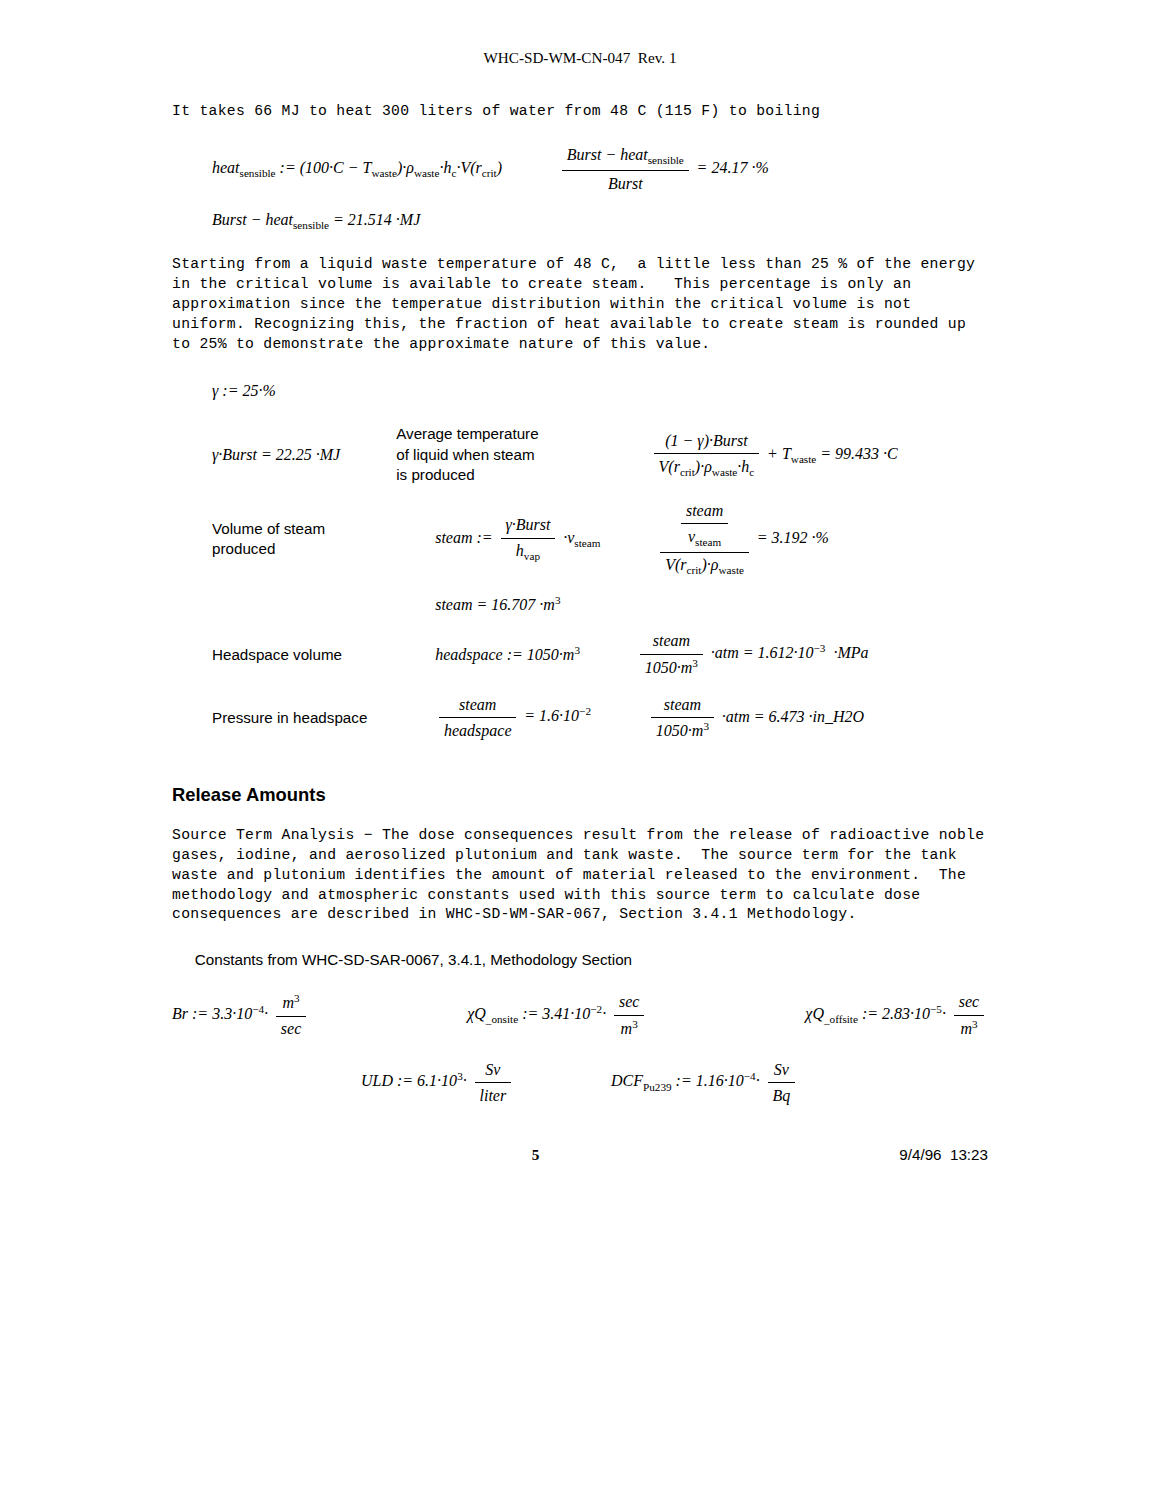WHC-SD-WM-CN-047 Rev. 1
It takes 66 MJ to heat 300 liters of water from 48 C (115 F) to boiling
heatsensible := (100·C − Twaste)·ρwaste·hc·V(rcrit) Burst − heatsensible Burst = 24.17 ·%
Burst − heatsensible = 21.514 ·MJ
Starting from a liquid waste temperature of 48 C, a little less than 25 % of the energy in the critical volume is available to create steam. This percentage is only an approximation since the temperatue distribution within the critical volume is not uniform. Recognizing this, the fraction of heat available to create steam is rounded up to 25% to demonstrate the approximate nature of this value.
γ := 25·%
γ·Burst = 22.25 ·MJ Average temperature
of liquid when steam
is produced (1 − γ)·Burst V(rcrit)·ρwaste·hc + Twaste = 99.433 ·C
Volume of steam
produced steam := γ·Burst hvap ·vsteam steam vsteam V(rcrit)·ρwaste = 3.192 ·%
steam = 16.707 ·m3
Headspace volume headspace := 1050·m3 steam 1050·m3 ·atm = 1.612·10−3 ·MPa
Pressure in headspace steam headspace = 1.6·10−2 steam 1050·m3 ·atm = 6.473 ·in_H2O
Release Amounts
Source Term Analysis − The dose consequences result from the release of radioactive noble gases, iodine, and aerosolized plutonium and tank waste. The source term for the tank waste and plutonium identifies the amount of material released to the environment. The methodology and atmospheric constants used with this source term to calculate dose consequences are described in WHC-SD-WM-SAR-067, Section 3.4.1 Methodology.
Constants from WHC-SD-SAR-0067, 3.4.1, Methodology Section
Br := 3.3·10−4· m3 sec χQ_onsite := 3.41·10−2· sec m3 χQ_offsite := 2.83·10−5· sec m3
ULD := 6.1·103· Sv liter DCFPu239 := 1.16·10−4· Sv Bq
5 9/4/96 13:23